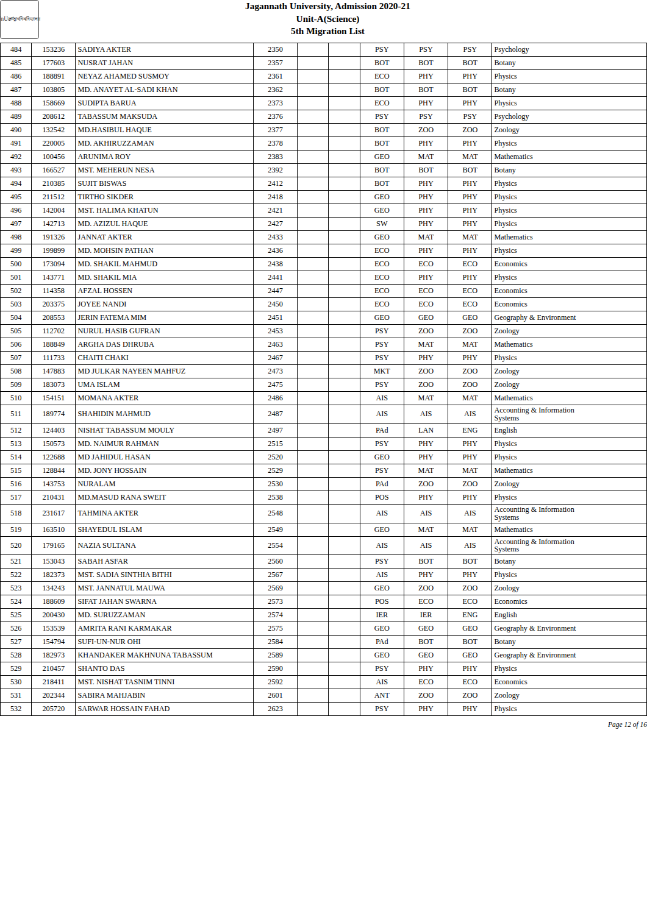JnU জগন্নাথ বিশ্ববিদ্যালয়
Jagannath University, Admission 2020-21
Unit-A(Science)
5th Migration List
| 484 | 153236 | SADIYA AKTER | 2350 | | | PSY | PSY | PSY | Psychology |
| 485 | 177603 | NUSRAT JAHAN | 2357 | | | BOT | BOT | BOT | Botany |
| 486 | 188891 | NEYAZ AHAMED SUSMOY | 2361 | | | ECO | PHY | PHY | Physics |
| 487 | 103805 | MD. ANAYET AL-SADI KHAN | 2362 | | | BOT | BOT | BOT | Botany |
| 488 | 158669 | SUDIPTA BARUA | 2373 | | | ECO | PHY | PHY | Physics |
| 489 | 208612 | TABASSUM MAKSUDA | 2376 | | | PSY | PSY | PSY | Psychology |
| 490 | 132542 | MD.HASIBUL HAQUE | 2377 | | | BOT | ZOO | ZOO | Zoology |
| 491 | 220005 | MD. AKHIRUZZAMAN | 2378 | | | BOT | PHY | PHY | Physics |
| 492 | 100456 | ARUNIMA ROY | 2383 | | | GEO | MAT | MAT | Mathematics |
| 493 | 166527 | MST. MEHERUN NESA | 2392 | | | BOT | BOT | BOT | Botany |
| 494 | 210385 | SUJIT BISWAS | 2412 | | | BOT | PHY | PHY | Physics |
| 495 | 211512 | TIRTHO SIKDER | 2418 | | | GEO | PHY | PHY | Physics |
| 496 | 142004 | MST. HALIMA KHATUN | 2421 | | | GEO | PHY | PHY | Physics |
| 497 | 142713 | MD. AZIZUL HAQUE | 2427 | | | SW | PHY | PHY | Physics |
| 498 | 191326 | JANNAT AKTER | 2433 | | | GEO | MAT | MAT | Mathematics |
| 499 | 199899 | MD. MOHSIN PATHAN | 2436 | | | ECO | PHY | PHY | Physics |
| 500 | 173094 | MD. SHAKIL MAHMUD | 2438 | | | ECO | ECO | ECO | Economics |
| 501 | 143771 | MD. SHAKIL MIA | 2441 | | | ECO | PHY | PHY | Physics |
| 502 | 114358 | AFZAL HOSSEN | 2447 | | | ECO | ECO | ECO | Economics |
| 503 | 203375 | JOYEE NANDI | 2450 | | | ECO | ECO | ECO | Economics |
| 504 | 208553 | JERIN FATEMA MIM | 2451 | | | GEO | GEO | GEO | Geography & Environment |
| 505 | 112702 | NURUL HASIB GUFRAN | 2453 | | | PSY | ZOO | ZOO | Zoology |
| 506 | 188849 | ARGHA DAS DHRUBA | 2463 | | | PSY | MAT | MAT | Mathematics |
| 507 | 111733 | CHAITI CHAKI | 2467 | | | PSY | PHY | PHY | Physics |
| 508 | 147883 | MD JULKAR NAYEEN MAHFUZ | 2473 | | | MKT | ZOO | ZOO | Zoology |
| 509 | 183073 | UMA ISLAM | 2475 | | | PSY | ZOO | ZOO | Zoology |
| 510 | 154151 | MOMANA AKTER | 2486 | | | AIS | MAT | MAT | Mathematics |
| 511 | 189774 | SHAHIDIN MAHMUD | 2487 | | | AIS | AIS | AIS | Accounting & Information Systems |
| 512 | 124403 | NISHAT TABASSUM MOULY | 2497 | | | PAd | LAN | ENG | English |
| 513 | 150573 | MD. NAIMUR RAHMAN | 2515 | | | PSY | PHY | PHY | Physics |
| 514 | 122688 | MD JAHIDUL HASAN | 2520 | | | GEO | PHY | PHY | Physics |
| 515 | 128844 | MD. JONY HOSSAIN | 2529 | | | PSY | MAT | MAT | Mathematics |
| 516 | 143753 | NURALAM | 2530 | | | PAd | ZOO | ZOO | Zoology |
| 517 | 210431 | MD.MASUD RANA SWEIT | 2538 | | | POS | PHY | PHY | Physics |
| 518 | 231617 | TAHMINA AKTER | 2548 | | | AIS | AIS | AIS | Accounting & Information Systems |
| 519 | 163510 | SHAYEDUL ISLAM | 2549 | | | GEO | MAT | MAT | Mathematics |
| 520 | 179165 | NAZIA SULTANA | 2554 | | | AIS | AIS | AIS | Accounting & Information Systems |
| 521 | 153043 | SABAH ASFAR | 2560 | | | PSY | BOT | BOT | Botany |
| 522 | 182373 | MST. SADIA SINTHIA BITHI | 2567 | | | AIS | PHY | PHY | Physics |
| 523 | 134243 | MST. JANNATUL MAUWA | 2569 | | | GEO | ZOO | ZOO | Zoology |
| 524 | 188609 | SIFAT JAHAN SWARNA | 2573 | | | POS | ECO | ECO | Economics |
| 525 | 200430 | MD. SURUZZAMAN | 2574 | | | IER | IER | ENG | English |
| 526 | 153539 | AMRITA RANI KARMAKAR | 2575 | | | GEO | GEO | GEO | Geography & Environment |
| 527 | 154794 | SUFI-UN-NUR OHI | 2584 | | | PAd | BOT | BOT | Botany |
| 528 | 182973 | KHANDAKER MAKHNUNA TABASSUM | 2589 | | | GEO | GEO | GEO | Geography & Environment |
| 529 | 210457 | SHANTO DAS | 2590 | | | PSY | PHY | PHY | Physics |
| 530 | 218411 | MST. NISHAT TASNIM TINNI | 2592 | | | AIS | ECO | ECO | Economics |
| 531 | 202344 | SABIRA MAHJABIN | 2601 | | | ANT | ZOO | ZOO | Zoology |
| 532 | 205720 | SARWAR HOSSAIN FAHAD | 2623 | | | PSY | PHY | PHY | Physics |
Page 12 of 16